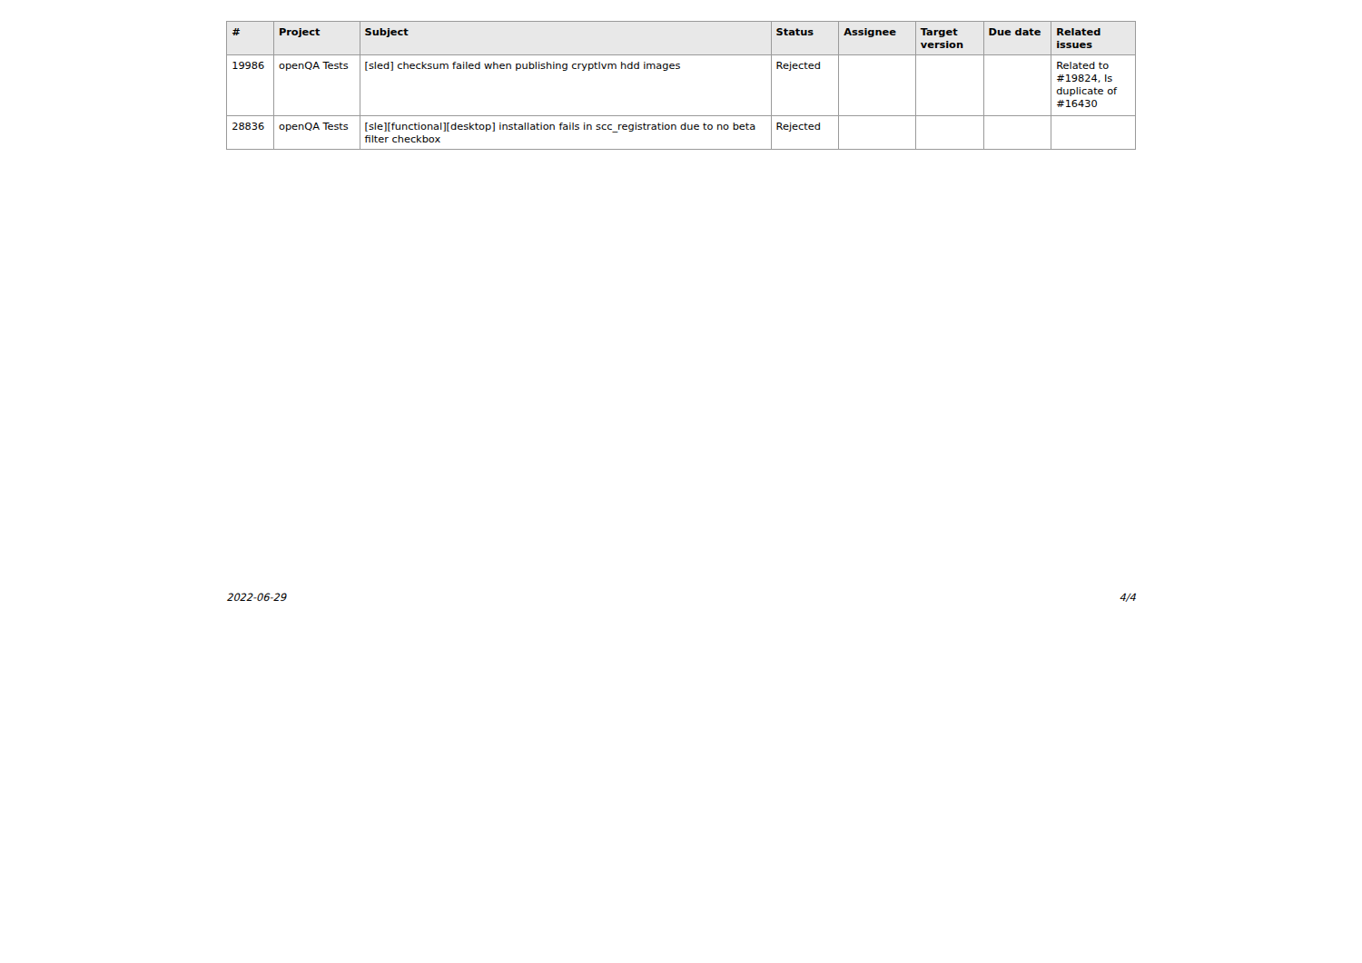| # | Project | Subject | Status | Assignee | Target version | Due date | Related issues |
| --- | --- | --- | --- | --- | --- | --- | --- |
| 19986 | openQA Tests | [sled] checksum failed when publishing cryptlvm hdd images | Rejected | | | | Related to #19824, Is duplicate of #16430 |
| 28836 | openQA Tests | [sle][functional][desktop] installation fails in scc_registration due to no beta filter checkbox | Rejected | | | | |
2022-06-29 4/4